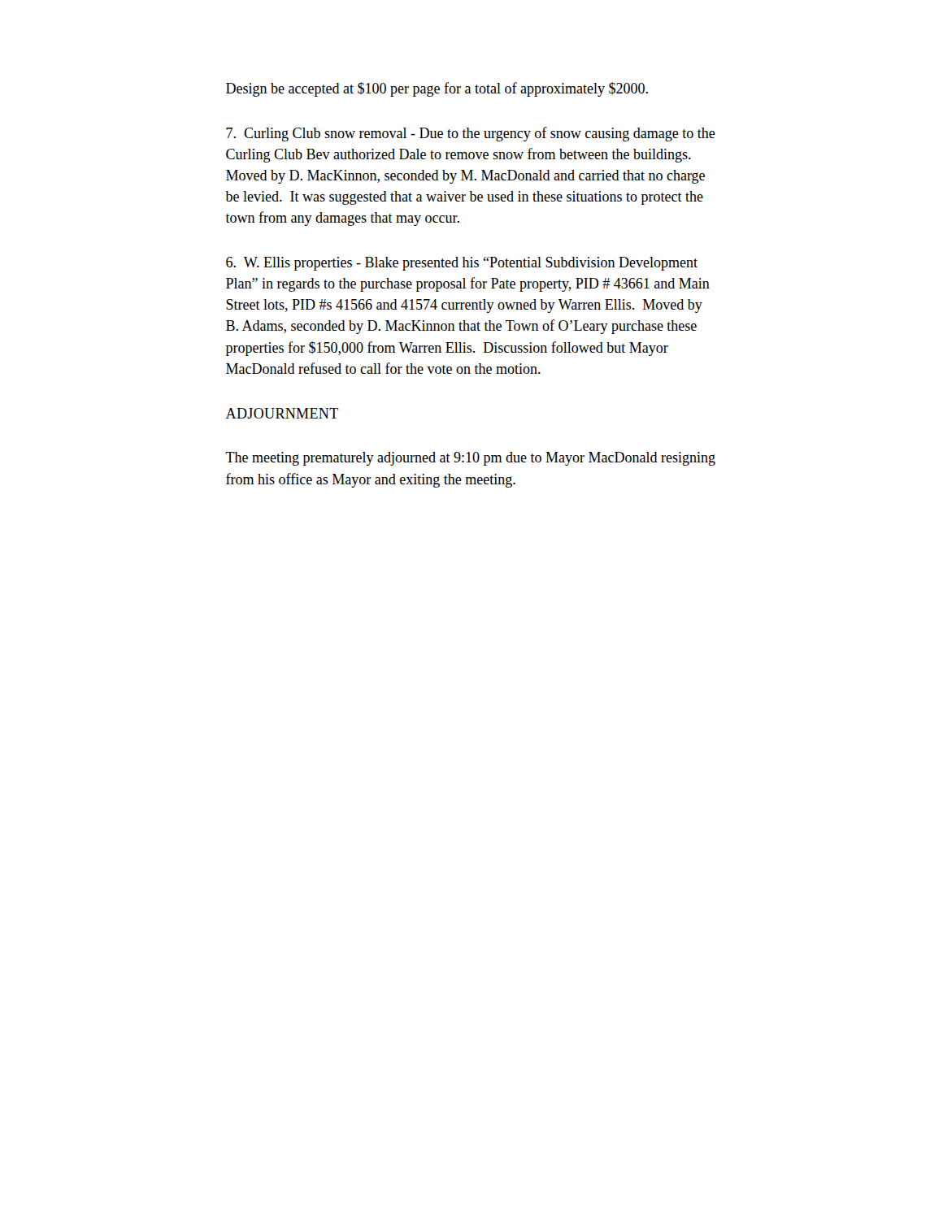Design be accepted at $100 per page for a total of approximately $2000.
7. Curling Club snow removal - Due to the urgency of snow causing damage to the Curling Club Bev authorized Dale to remove snow from between the buildings. Moved by D. MacKinnon, seconded by M. MacDonald and carried that no charge be levied. It was suggested that a waiver be used in these situations to protect the town from any damages that may occur.
6. W. Ellis properties - Blake presented his “Potential Subdivision Development Plan” in regards to the purchase proposal for Pate property, PID # 43661 and Main Street lots, PID #s 41566 and 41574 currently owned by Warren Ellis. Moved by B. Adams, seconded by D. MacKinnon that the Town of O’Leary purchase these properties for $150,000 from Warren Ellis. Discussion followed but Mayor MacDonald refused to call for the vote on the motion.
ADJOURNMENT
The meeting prematurely adjourned at 9:10 pm due to Mayor MacDonald resigning from his office as Mayor and exiting the meeting.